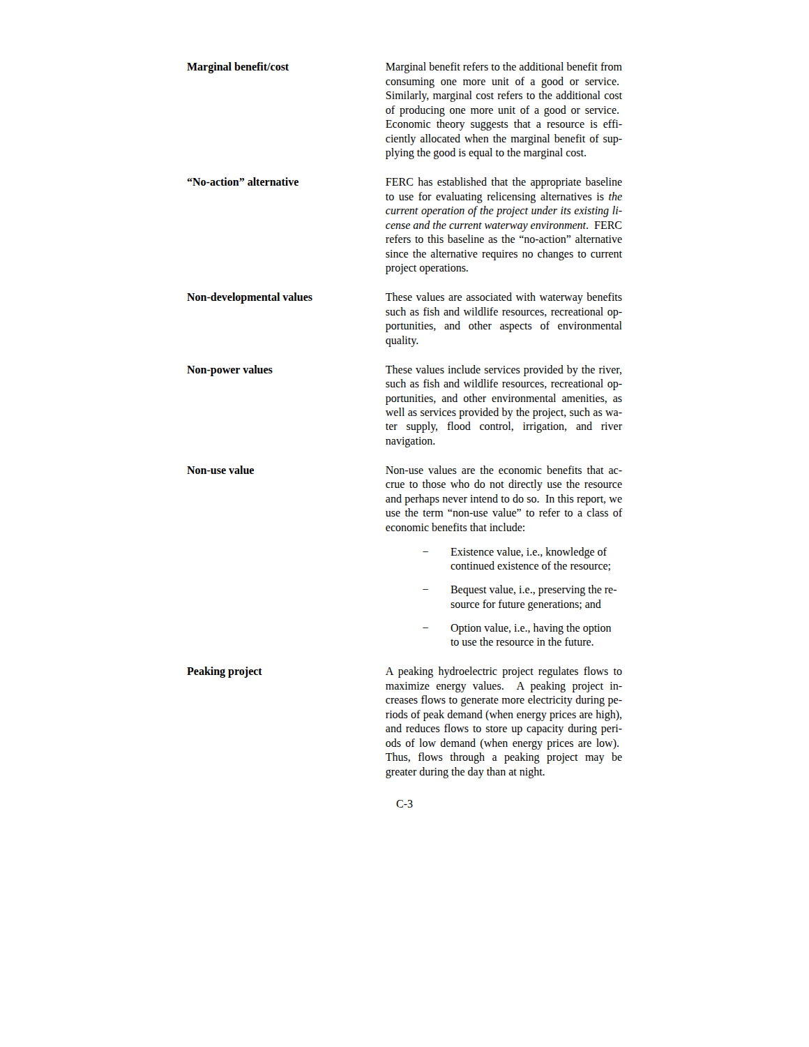Marginal benefit/cost
Marginal benefit refers to the additional benefit from consuming one more unit of a good or service. Similarly, marginal cost refers to the additional cost of producing one more unit of a good or service. Economic theory suggests that a resource is efficiently allocated when the marginal benefit of supplying the good is equal to the marginal cost.
“No-action” alternative
FERC has established that the appropriate baseline to use for evaluating relicensing alternatives is the current operation of the project under its existing license and the current waterway environment. FERC refers to this baseline as the “no-action” alternative since the alternative requires no changes to current project operations.
Non-developmental values
These values are associated with waterway benefits such as fish and wildlife resources, recreational opportunities, and other aspects of environmental quality.
Non-power values
These values include services provided by the river, such as fish and wildlife resources, recreational opportunities, and other environmental amenities, as well as services provided by the project, such as water supply, flood control, irrigation, and river navigation.
Non-use value
Non-use values are the economic benefits that accrue to those who do not directly use the resource and perhaps never intend to do so. In this report, we use the term “non-use value” to refer to a class of economic benefits that include:
Existence value, i.e., knowledge of continued existence of the resource;
Bequest value, i.e., preserving the resource for future generations; and
Option value, i.e., having the option to use the resource in the future.
Peaking project
A peaking hydroelectric project regulates flows to maximize energy values. A peaking project increases flows to generate more electricity during periods of peak demand (when energy prices are high), and reduces flows to store up capacity during periods of low demand (when energy prices are low). Thus, flows through a peaking project may be greater during the day than at night.
C-3